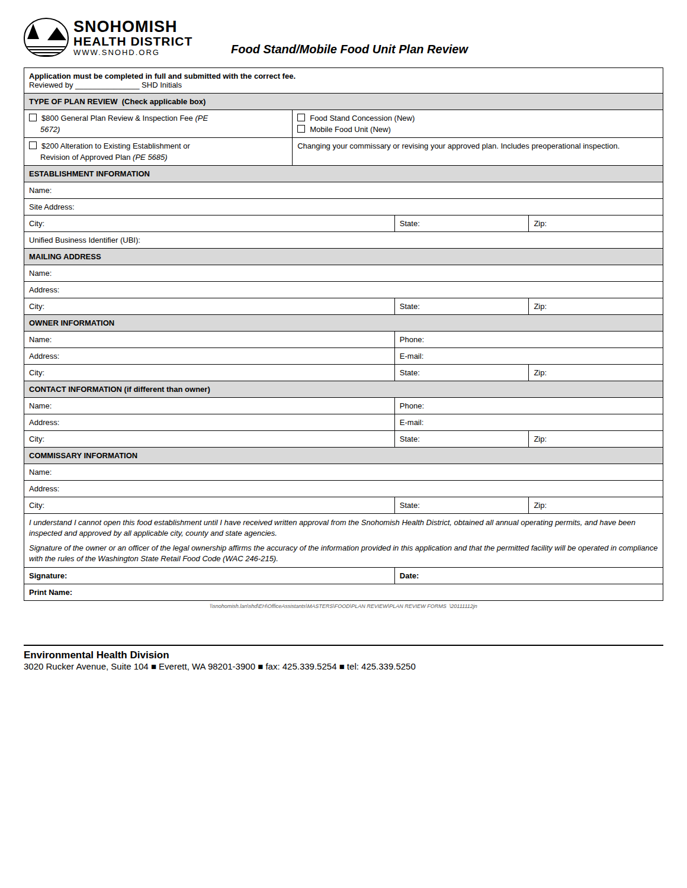SNOHOMISH
HEALTH DISTRICT
WWW.SNOHD.ORG
Food Stand/Mobile Food Unit Plan Review
| Application must be completed in full and submitted with the correct fee. Reviewed by _______________ SHD Initials |
| TYPE OF PLAN REVIEW (Check applicable box) |
| $800 General Plan Review & Inspection Fee (PE 5672) | Food Stand Concession (New) Mobile Food Unit (New) |
| $200 Alteration to Existing Establishment or Revision of Approved Plan (PE 5685) | Changing your commissary or revising your approved plan. Includes preoperational inspection. |
| ESTABLISHMENT INFORMATION |
| Name: |
| Site Address: |
| City: | State: | Zip: |
| Unified Business Identifier (UBI): |
| MAILING ADDRESS |
| Name: |
| Address: |
| City: | State: | Zip: |
| OWNER INFORMATION |
| Name: | Phone: |
| Address: | E-mail: |
| City: | State: | Zip: |
| CONTACT INFORMATION (if different than owner) |
| Name: | Phone: |
| Address: | E-mail: |
| City: | State: | Zip: |
| COMMISSARY INFORMATION |
| Name: |
| Address: |
| City: | State: | Zip: |
| I understand I cannot open this food establishment until I have received written approval from the Snohomish Health District, obtained all annual operating permits, and have been inspected and approved by all applicable city, county and state agencies. Signature of the owner or an officer of the legal ownership affirms the accuracy of the information provided in this application and that the permitted facility will be operated in compliance with the rules of the Washington State Retail Food Code (WAC 246-215). |
| Signature: | Date: |
| Print Name: |
\\snohomish.lan\shd\EH\OfficeAssistants\MASTERS\FOOD\PLAN REVIEW\PLAN REVIEW FORMS \20111112jn
Environmental Health Division
3020 Rucker Avenue, Suite 104 ■ Everett, WA 98201-3900 ■ fax: 425.339.5254 ■ tel: 425.339.5250